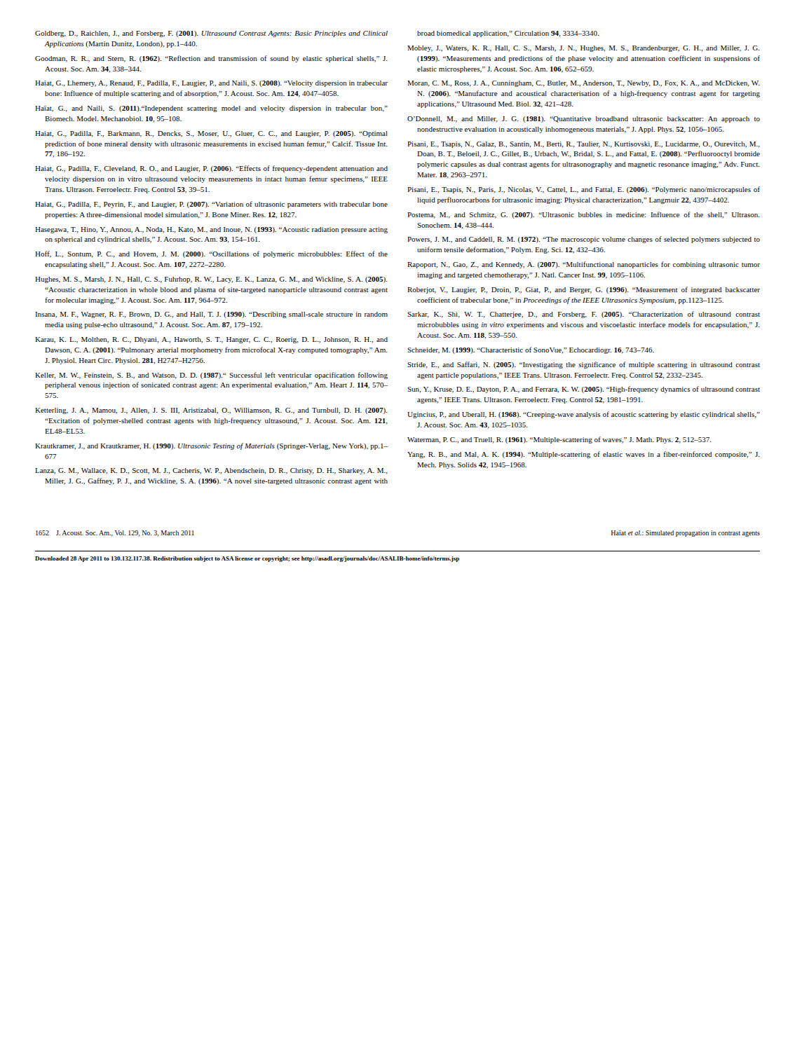Goldberg, D., Raichlen, J., and Forsberg, F. (2001). Ultrasound Contrast Agents: Basic Principles and Clinical Applications (Martin Dunitz, London), pp.1–440.
Goodman, R. R., and Stern, R. (1962). “Reflection and transmission of sound by elastic spherical shells,” J. Acoust. Soc. Am. 34, 338–344.
Haiat, G., Lhemery, A., Renaud, F., Padilla, F., Laugier, P., and Naili, S. (2008). “Velocity dispersion in trabecular bone: Influence of multiple scattering and of absorption,” J. Acoust. Soc. Am. 124, 4047–4058.
Haïat, G., and Naili, S. (2011).“Independent scattering model and velocity dispersion in trabecular bon,” Biomech. Model. Mechanobiol. 10, 95–108.
Haiat, G., Padilla, F., Barkmann, R., Dencks, S., Moser, U., Gluer, C. C., and Laugier, P. (2005). “Optimal prediction of bone mineral density with ultrasonic measurements in excised human femur,” Calcif. Tissue Int. 77, 186–192.
Haiat, G., Padilla, F., Cleveland, R. O., and Laugier, P. (2006). “Effects of frequency-dependent attenuation and velocity dispersion on in vitro ultrasound velocity measurements in intact human femur specimens,” IEEE Trans. Ultrason. Ferroelectr. Freq. Control 53, 39–51.
Haiat, G., Padilla, F., Peyrin, F., and Laugier, P. (2007). “Variation of ultrasonic parameters with trabecular bone properties: A three-dimensional model simulation,” J. Bone Miner. Res. 12, 1827.
Hasegawa, T., Hino, Y., Annou, A., Noda, H., Kato, M., and Inoue, N. (1993). “Acoustic radiation pressure acting on spherical and cylindrical shells,” J. Acoust. Soc. Am. 93, 154–161.
Hoff, L., Sontum, P. C., and Hovem, J. M. (2000). “Oscillations of polymeric microbubbles: Effect of the encapsulating shell,” J. Acoust. Soc. Am. 107, 2272–2280.
Hughes, M. S., Marsh, J. N., Hall, C. S., Fuhrhop, R. W., Lacy, E. K., Lanza, G. M., and Wickline, S. A. (2005). “Acoustic characterization in whole blood and plasma of site-targeted nanoparticle ultrasound contrast agent for molecular imaging,” J. Acoust. Soc. Am. 117, 964–972.
Insana, M. F., Wagner, R. F., Brown, D. G., and Hall, T. J. (1990). “Describing small-scale structure in random media using pulse-echo ultrasound,” J. Acoust. Soc. Am. 87, 179–192.
Karau, K. L., Molthen, R. C., Dhyani, A., Haworth, S. T., Hanger, C. C., Roerig, D. L., Johnson, R. H., and Dawson, C. A. (2001). “Pulmonary arterial morphometry from microfocal X-ray computed tomography,” Am. J. Physiol. Heart Circ. Physiol. 281, H2747–H2756.
Keller, M. W., Feinstein, S. B., and Watson, D. D. (1987).“ Successful left ventricular opacification following peripheral venous injection of sonicated contrast agent: An experimental evaluation,” Am. Heart J. 114, 570–575.
Ketterling, J. A., Mamou, J., Allen, J. S. III, Aristizabal, O., Williamson, R. G., and Turnbull, D. H. (2007). “Excitation of polymer-shelled contrast agents with high-frequency ultrasound,” J. Acoust. Soc. Am. 121, EL48–EL53.
Krautkramer, J., and Krautkramer, H. (1990). Ultrasonic Testing of Materials (Springer-Verlag, New York), pp.1–677
Lanza, G. M., Wallace, K. D., Scott, M. J., Cacheris, W. P., Abendschein, D. R., Christy, D. H., Sharkey, A. M., Miller, J. G., Gaffney, P. J., and Wickline, S. A. (1996). “A novel site-targeted ultrasonic contrast agent with broad biomedical application,” Circulation 94, 3334–3340.
Mobley, J., Waters, K. R., Hall, C. S., Marsh, J. N., Hughes, M. S., Brandenburger, G. H., and Miller, J. G. (1999). “Measurements and predictions of the phase velocity and attenuation coefficient in suspensions of elastic microspheres,” J. Acoust. Soc. Am. 106, 652–659.
Moran, C. M., Ross, J. A., Cunningham, C., Butler, M., Anderson, T., Newby, D., Fox, K. A., and McDicken, W. N. (2006). “Manufacture and acoustical characterisation of a high-frequency contrast agent for targeting applications,” Ultrasound Med. Biol. 32, 421–428.
O’Donnell, M., and Miller, J. G. (1981). “Quantitative broadband ultrasonic backscatter: An approach to nondestructive evaluation in acoustically inhomogeneous materials,” J. Appl. Phys. 52, 1056–1065.
Pisani, E., Tsapis, N., Galaz, B., Santin, M., Berti, R., Taulier, N., Kurtisovski, E., Lucidarme, O., Ourevitch, M., Doan, B. T., Beloeil, J. C., Gillet, B., Urbach, W., Bridal, S. L., and Fattal, E. (2008). “Perfluorooctyl bromide polymeric capsules as dual contrast agents for ultrasonography and magnetic resonance imaging,” Adv. Funct. Mater. 18, 2963–2971.
Pisani, E., Tsapis, N., Paris, J., Nicolas, V., Cattel, L., and Fattal, E. (2006). “Polymeric nano/microcapsules of liquid perfluorocarbons for ultrasonic imaging: Physical characterization,” Langmuir 22, 4397–4402.
Postema, M., and Schmitz, G. (2007). “Ultrasonic bubbles in medicine: Influence of the shell,” Ultrason. Sonochem. 14, 438–444.
Powers, J. M., and Caddell, R. M. (1972). “The macroscopic volume changes of selected polymers subjected to uniform tensile deformation,” Polym. Eng. Sci. 12, 432–436.
Rapoport, N., Gao, Z., and Kennedy, A. (2007). “Multifunctional nanoparticles for combining ultrasonic tumor imaging and targeted chemotherapy,” J. Natl. Cancer Inst. 99, 1095–1106.
Roberjot, V., Laugier, P., Droin, P., Giat, P., and Berger, G. (1996). “Measurement of integrated backscatter coefficient of trabecular bone,” in Proceedings of the IEEE Ultrasonics Symposium, pp.1123–1125.
Sarkar, K., Shi, W. T., Chatterjee, D., and Forsberg, F. (2005). “Characterization of ultrasound contrast microbubbles using in vitro experiments and viscous and viscoelastic interface models for encapsulation,” J. Acoust. Soc. Am. 118, 539–550.
Schneider, M. (1999). “Characteristic of SonoVue,” Echocardiogr. 16, 743–746.
Stride, E., and Saffari, N. (2005). “Investigating the significance of multiple scattering in ultrasound contrast agent particle populations,” IEEE Trans. Ultrason. Ferroelectr. Freq. Control 52, 2332–2345.
Sun, Y., Kruse, D. E., Dayton, P. A., and Ferrara, K. W. (2005). “High-frequency dynamics of ultrasound contrast agents,” IEEE Trans. Ultrason. Ferroelectr. Freq. Control 52, 1981–1991.
Ugincius, P., and Uberall, H. (1968). “Creeping-wave analysis of acoustic scattering by elastic cylindrical shells,” J. Acoust. Soc. Am. 43, 1025–1035.
Waterman, P. C., and Truell, R. (1961). “Multiple-scattering of waves,” J. Math. Phys. 2, 512–537.
Yang, R. B., and Mal, A. K. (1994). “Multiple-scattering of elastic waves in a fiber-reinforced composite,” J. Mech. Phys. Solids 42, 1945–1968.
1652 J. Acoust. Soc. Am., Vol. 129, No. 3, March 2011 Haïat et al.: Simulated propagation in contrast agents
Downloaded 28 Apr 2011 to 130.132.117.38. Redistribution subject to ASA license or copyright; see http://asadl.org/journals/doc/ASALIB-home/info/terms.jsp